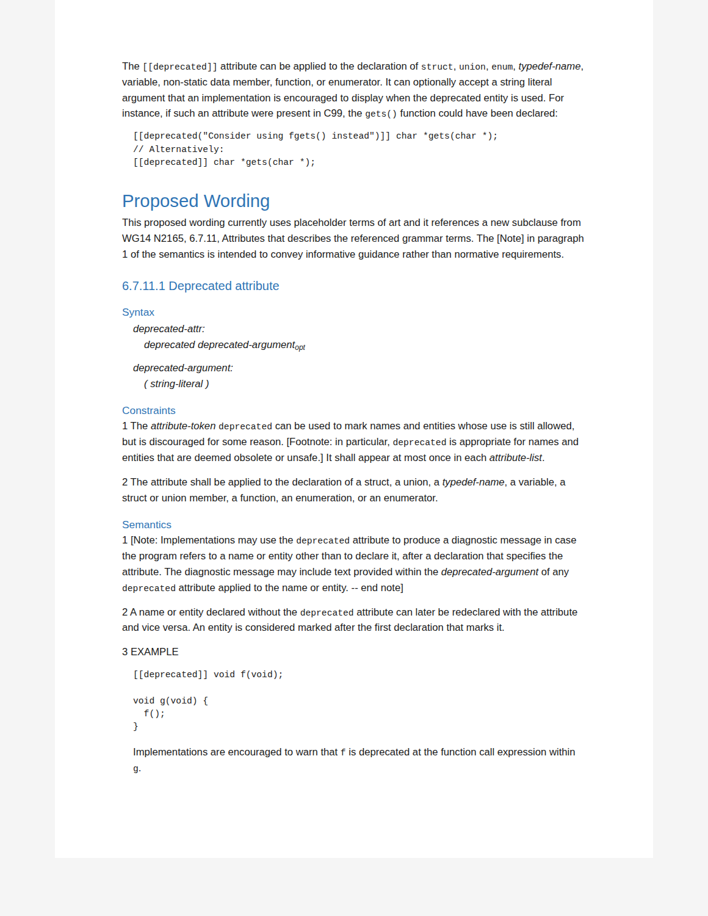The [[deprecated]] attribute can be applied to the declaration of struct, union, enum, typedef-name, variable, non-static data member, function, or enumerator. It can optionally accept a string literal argument that an implementation is encouraged to display when the deprecated entity is used. For instance, if such an attribute were present in C99, the gets() function could have been declared:
[[deprecated("Consider using fgets() instead")]] char *gets(char *);
// Alternatively:
[[deprecated]] char *gets(char *);
Proposed Wording
This proposed wording currently uses placeholder terms of art and it references a new subclause from WG14 N2165, 6.7.11, Attributes that describes the referenced grammar terms. The [Note] in paragraph 1 of the semantics is intended to convey informative guidance rather than normative requirements.
6.7.11.1 Deprecated attribute
Syntax
deprecated-attr:
deprecated deprecated-argumentopt
deprecated-argument:
( string-literal )
Constraints
1 The attribute-token deprecated can be used to mark names and entities whose use is still allowed, but is discouraged for some reason. [Footnote: in particular, deprecated is appropriate for names and entities that are deemed obsolete or unsafe.] It shall appear at most once in each attribute-list.
2 The attribute shall be applied to the declaration of a struct, a union, a typedef-name, a variable, a struct or union member, a function, an enumeration, or an enumerator.
Semantics
1 [Note: Implementations may use the deprecated attribute to produce a diagnostic message in case the program refers to a name or entity other than to declare it, after a declaration that specifies the attribute. The diagnostic message may include text provided within the deprecated-argument of any deprecated attribute applied to the name or entity. -- end note]
2 A name or entity declared without the deprecated attribute can later be redeclared with the attribute and vice versa. An entity is considered marked after the first declaration that marks it.
3 EXAMPLE
[[deprecated]] void f(void);

void g(void) {
  f();
}
Implementations are encouraged to warn that f is deprecated at the function call expression within g.